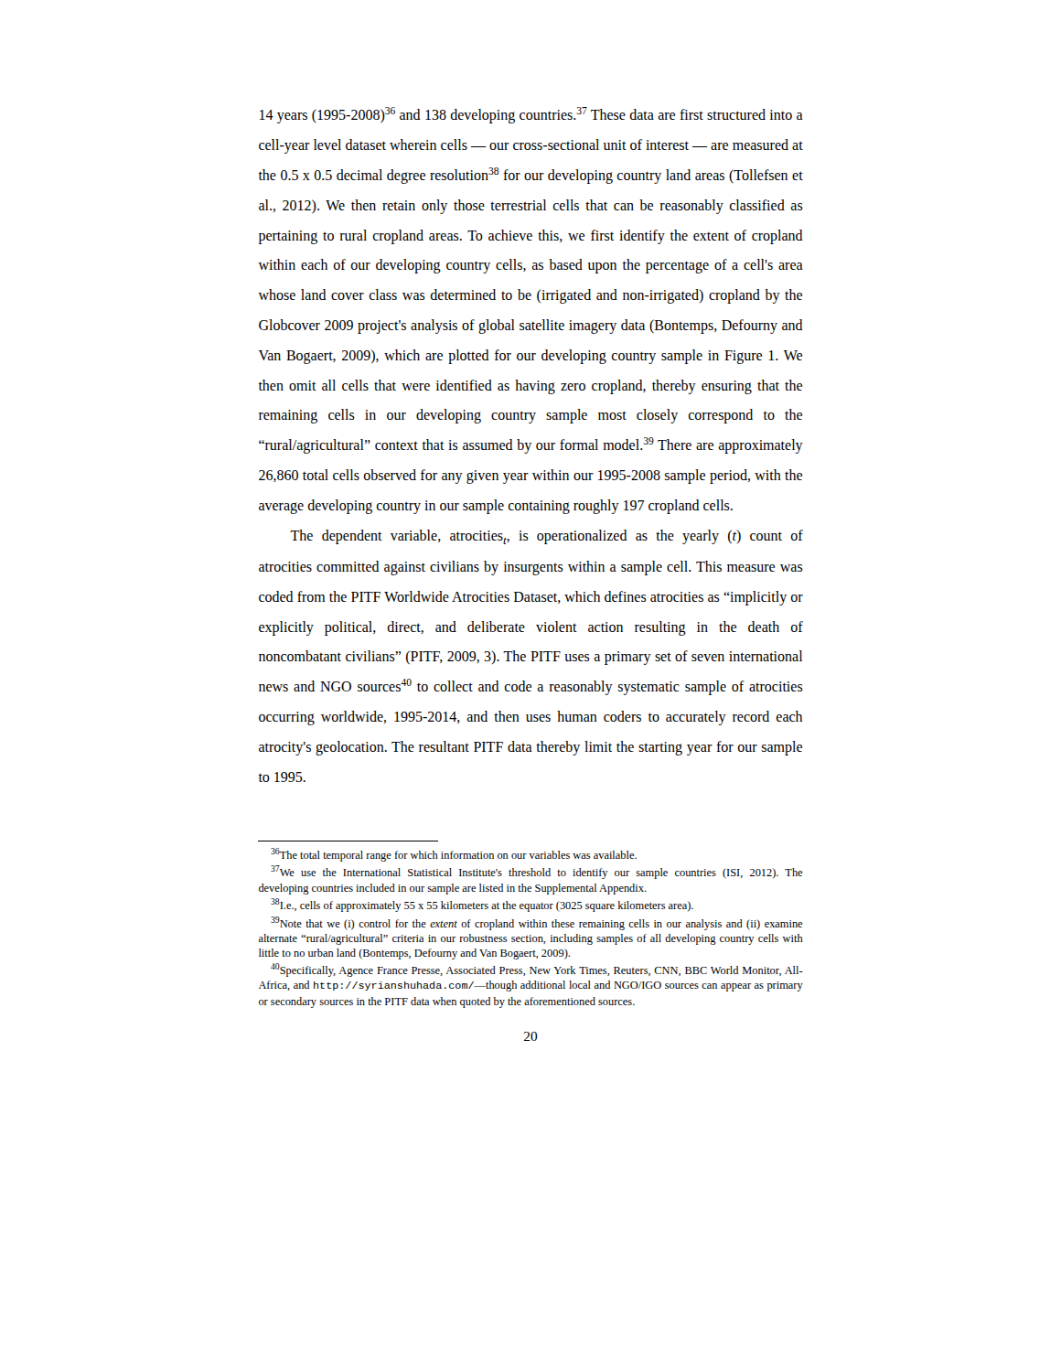14 years (1995-2008)36 and 138 developing countries.37 These data are first structured into a cell-year level dataset wherein cells — our cross-sectional unit of interest — are measured at the 0.5 x 0.5 decimal degree resolution38 for our developing country land areas (Tollefsen et al., 2012). We then retain only those terrestrial cells that can be reasonably classified as pertaining to rural cropland areas. To achieve this, we first identify the extent of cropland within each of our developing country cells, as based upon the percentage of a cell's area whose land cover class was determined to be (irrigated and non-irrigated) cropland by the Globcover 2009 project's analysis of global satellite imagery data (Bontemps, Defourny and Van Bogaert, 2009), which are plotted for our developing country sample in Figure 1. We then omit all cells that were identified as having zero cropland, thereby ensuring that the remaining cells in our developing country sample most closely correspond to the “rural/agricultural” context that is assumed by our formal model.39 There are approximately 26,860 total cells observed for any given year within our 1995-2008 sample period, with the average developing country in our sample containing roughly 197 cropland cells.
The dependent variable, atrocitiest, is operationalized as the yearly (t) count of atrocities committed against civilians by insurgents within a sample cell. This measure was coded from the PITF Worldwide Atrocities Dataset, which defines atrocities as “implicitly or explicitly political, direct, and deliberate violent action resulting in the death of noncombatant civilians” (PITF, 2009, 3). The PITF uses a primary set of seven international news and NGO sources40 to collect and code a reasonably systematic sample of atrocities occurring worldwide, 1995-2014, and then uses human coders to accurately record each atrocity's geolocation. The resultant PITF data thereby limit the starting year for our sample to 1995.
36The total temporal range for which information on our variables was available.
37We use the International Statistical Institute's threshold to identify our sample countries (ISI, 2012). The developing countries included in our sample are listed in the Supplemental Appendix.
38I.e., cells of approximately 55 x 55 kilometers at the equator (3025 square kilometers area).
39Note that we (i) control for the extent of cropland within these remaining cells in our analysis and (ii) examine alternate “rural/agricultural” criteria in our robustness section, including samples of all developing country cells with little to no urban land (Bontemps, Defourny and Van Bogaert, 2009).
40Specifically, Agence France Presse, Associated Press, New York Times, Reuters, CNN, BBC World Monitor, All-Africa, and http://syrianshuhada.com/—though additional local and NGO/IGO sources can appear as primary or secondary sources in the PITF data when quoted by the aforementioned sources.
20